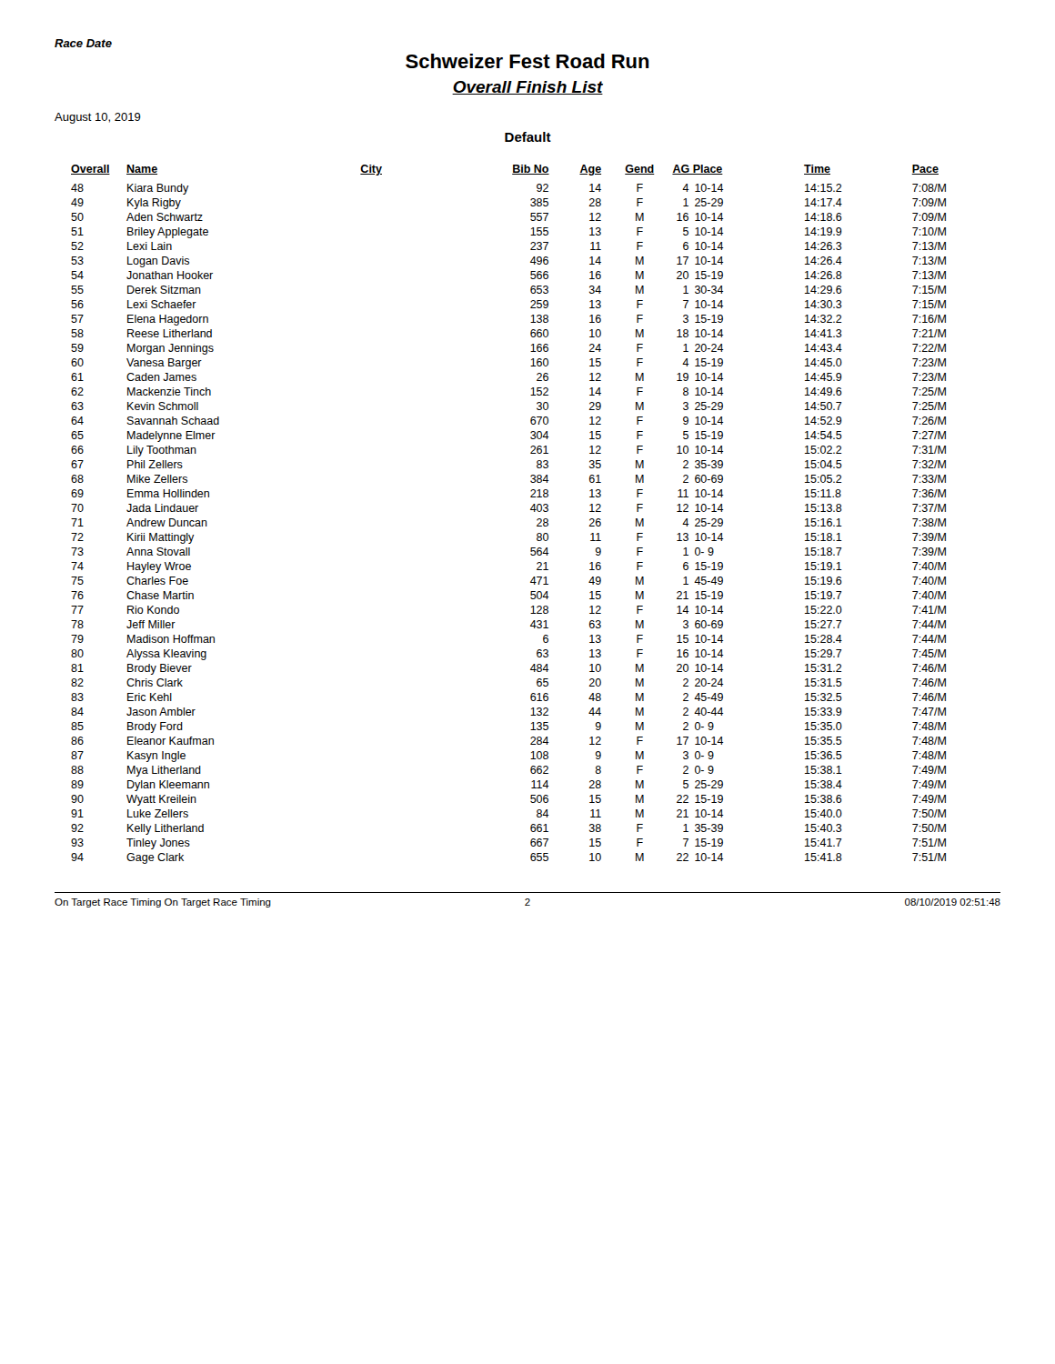Race Date
Schweizer Fest Road Run
Overall Finish List
August 10, 2019
Default
| Overall | Name | City | Bib No | Age | Gend | AG Place | Time | Pace |
| --- | --- | --- | --- | --- | --- | --- | --- | --- |
| 48 | Kiara Bundy | | 92 | 14 | F | 4 10-14 | 14:15.2 | 7:08/M |
| 49 | Kyla Rigby | | 385 | 28 | F | 1 25-29 | 14:17.4 | 7:09/M |
| 50 | Aden Schwartz | | 557 | 12 | M | 16 10-14 | 14:18.6 | 7:09/M |
| 51 | Briley Applegate | | 155 | 13 | F | 5 10-14 | 14:19.9 | 7:10/M |
| 52 | Lexi Lain | | 237 | 11 | F | 6 10-14 | 14:26.3 | 7:13/M |
| 53 | Logan Davis | | 496 | 14 | M | 17 10-14 | 14:26.4 | 7:13/M |
| 54 | Jonathan Hooker | | 566 | 16 | M | 20 15-19 | 14:26.8 | 7:13/M |
| 55 | Derek Sitzman | | 653 | 34 | M | 1 30-34 | 14:29.6 | 7:15/M |
| 56 | Lexi Schaefer | | 259 | 13 | F | 7 10-14 | 14:30.3 | 7:15/M |
| 57 | Elena Hagedorn | | 138 | 16 | F | 3 15-19 | 14:32.2 | 7:16/M |
| 58 | Reese Litherland | | 660 | 10 | M | 18 10-14 | 14:41.3 | 7:21/M |
| 59 | Morgan Jennings | | 166 | 24 | F | 1 20-24 | 14:43.4 | 7:22/M |
| 60 | Vanesa Barger | | 160 | 15 | F | 4 15-19 | 14:45.0 | 7:23/M |
| 61 | Caden James | | 26 | 12 | M | 19 10-14 | 14:45.9 | 7:23/M |
| 62 | Mackenzie Tinch | | 152 | 14 | F | 8 10-14 | 14:49.6 | 7:25/M |
| 63 | Kevin Schmoll | | 30 | 29 | M | 3 25-29 | 14:50.7 | 7:25/M |
| 64 | Savannah Schaad | | 670 | 12 | F | 9 10-14 | 14:52.9 | 7:26/M |
| 65 | Madelynne Elmer | | 304 | 15 | F | 5 15-19 | 14:54.5 | 7:27/M |
| 66 | Lily Toothman | | 261 | 12 | F | 10 10-14 | 15:02.2 | 7:31/M |
| 67 | Phil Zellers | | 83 | 35 | M | 2 35-39 | 15:04.5 | 7:32/M |
| 68 | Mike Zellers | | 384 | 61 | M | 2 60-69 | 15:05.2 | 7:33/M |
| 69 | Emma Hollinden | | 218 | 13 | F | 11 10-14 | 15:11.8 | 7:36/M |
| 70 | Jada Lindauer | | 403 | 12 | F | 12 10-14 | 15:13.8 | 7:37/M |
| 71 | Andrew Duncan | | 28 | 26 | M | 4 25-29 | 15:16.1 | 7:38/M |
| 72 | Kirii Mattingly | | 80 | 11 | F | 13 10-14 | 15:18.1 | 7:39/M |
| 73 | Anna Stovall | | 564 | 9 | F | 1 0- 9 | 15:18.7 | 7:39/M |
| 74 | Hayley Wroe | | 21 | 16 | F | 6 15-19 | 15:19.1 | 7:40/M |
| 75 | Charles Foe | | 471 | 49 | M | 1 45-49 | 15:19.6 | 7:40/M |
| 76 | Chase Martin | | 504 | 15 | M | 21 15-19 | 15:19.7 | 7:40/M |
| 77 | Rio Kondo | | 128 | 12 | F | 14 10-14 | 15:22.0 | 7:41/M |
| 78 | Jeff Miller | | 431 | 63 | M | 3 60-69 | 15:27.7 | 7:44/M |
| 79 | Madison Hoffman | | 6 | 13 | F | 15 10-14 | 15:28.4 | 7:44/M |
| 80 | Alyssa Kleaving | | 63 | 13 | F | 16 10-14 | 15:29.7 | 7:45/M |
| 81 | Brody Biever | | 484 | 10 | M | 20 10-14 | 15:31.2 | 7:46/M |
| 82 | Chris Clark | | 65 | 20 | M | 2 20-24 | 15:31.5 | 7:46/M |
| 83 | Eric Kehl | | 616 | 48 | M | 2 45-49 | 15:32.5 | 7:46/M |
| 84 | Jason Ambler | | 132 | 44 | M | 2 40-44 | 15:33.9 | 7:47/M |
| 85 | Brody Ford | | 135 | 9 | M | 2 0- 9 | 15:35.0 | 7:48/M |
| 86 | Eleanor Kaufman | | 284 | 12 | F | 17 10-14 | 15:35.5 | 7:48/M |
| 87 | Kasyn Ingle | | 108 | 9 | M | 3 0- 9 | 15:36.5 | 7:48/M |
| 88 | Mya Litherland | | 662 | 8 | F | 2 0- 9 | 15:38.1 | 7:49/M |
| 89 | Dylan Kleemann | | 114 | 28 | M | 5 25-29 | 15:38.4 | 7:49/M |
| 90 | Wyatt Kreilein | | 506 | 15 | M | 22 15-19 | 15:38.6 | 7:49/M |
| 91 | Luke Zellers | | 84 | 11 | M | 21 10-14 | 15:40.0 | 7:50/M |
| 92 | Kelly Litherland | | 661 | 38 | F | 1 35-39 | 15:40.3 | 7:50/M |
| 93 | Tinley Jones | | 667 | 15 | F | 7 15-19 | 15:41.7 | 7:51/M |
| 94 | Gage Clark | | 655 | 10 | M | 22 10-14 | 15:41.8 | 7:51/M |
On Target Race Timing On Target Race Timing
2
08/10/2019 02:51:48